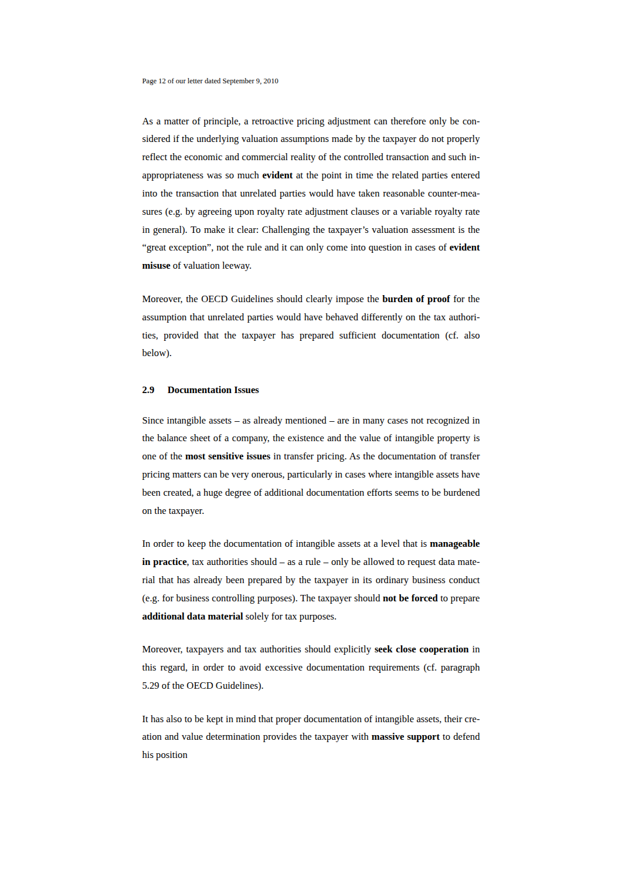Page 12 of our letter dated September 9, 2010
As a matter of principle, a retroactive pricing adjustment can therefore only be considered if the underlying valuation assumptions made by the taxpayer do not properly reflect the economic and commercial reality of the controlled transaction and such inappropriateness was so much evident at the point in time the related parties entered into the transaction that unrelated parties would have taken reasonable counter-measures (e.g. by agreeing upon royalty rate adjustment clauses or a variable royalty rate in general). To make it clear: Challenging the taxpayer’s valuation assessment is the “great exception”, not the rule and it can only come into question in cases of evident misuse of valuation leeway.
Moreover, the OECD Guidelines should clearly impose the burden of proof for the assumption that unrelated parties would have behaved differently on the tax authorities, provided that the taxpayer has prepared sufficient documentation (cf. also below).
2.9 Documentation Issues
Since intangible assets – as already mentioned – are in many cases not recognized in the balance sheet of a company, the existence and the value of intangible property is one of the most sensitive issues in transfer pricing. As the documentation of transfer pricing matters can be very onerous, particularly in cases where intangible assets have been created, a huge degree of additional documentation efforts seems to be burdened on the taxpayer.
In order to keep the documentation of intangible assets at a level that is manageable in practice, tax authorities should – as a rule – only be allowed to request data material that has already been prepared by the taxpayer in its ordinary business conduct (e.g. for business controlling purposes). The taxpayer should not be forced to prepare additional data material solely for tax purposes.
Moreover, taxpayers and tax authorities should explicitly seek close cooperation in this regard, in order to avoid excessive documentation requirements (cf. paragraph 5.29 of the OECD Guidelines).
It has also to be kept in mind that proper documentation of intangible assets, their creation and value determination provides the taxpayer with massive support to defend his position